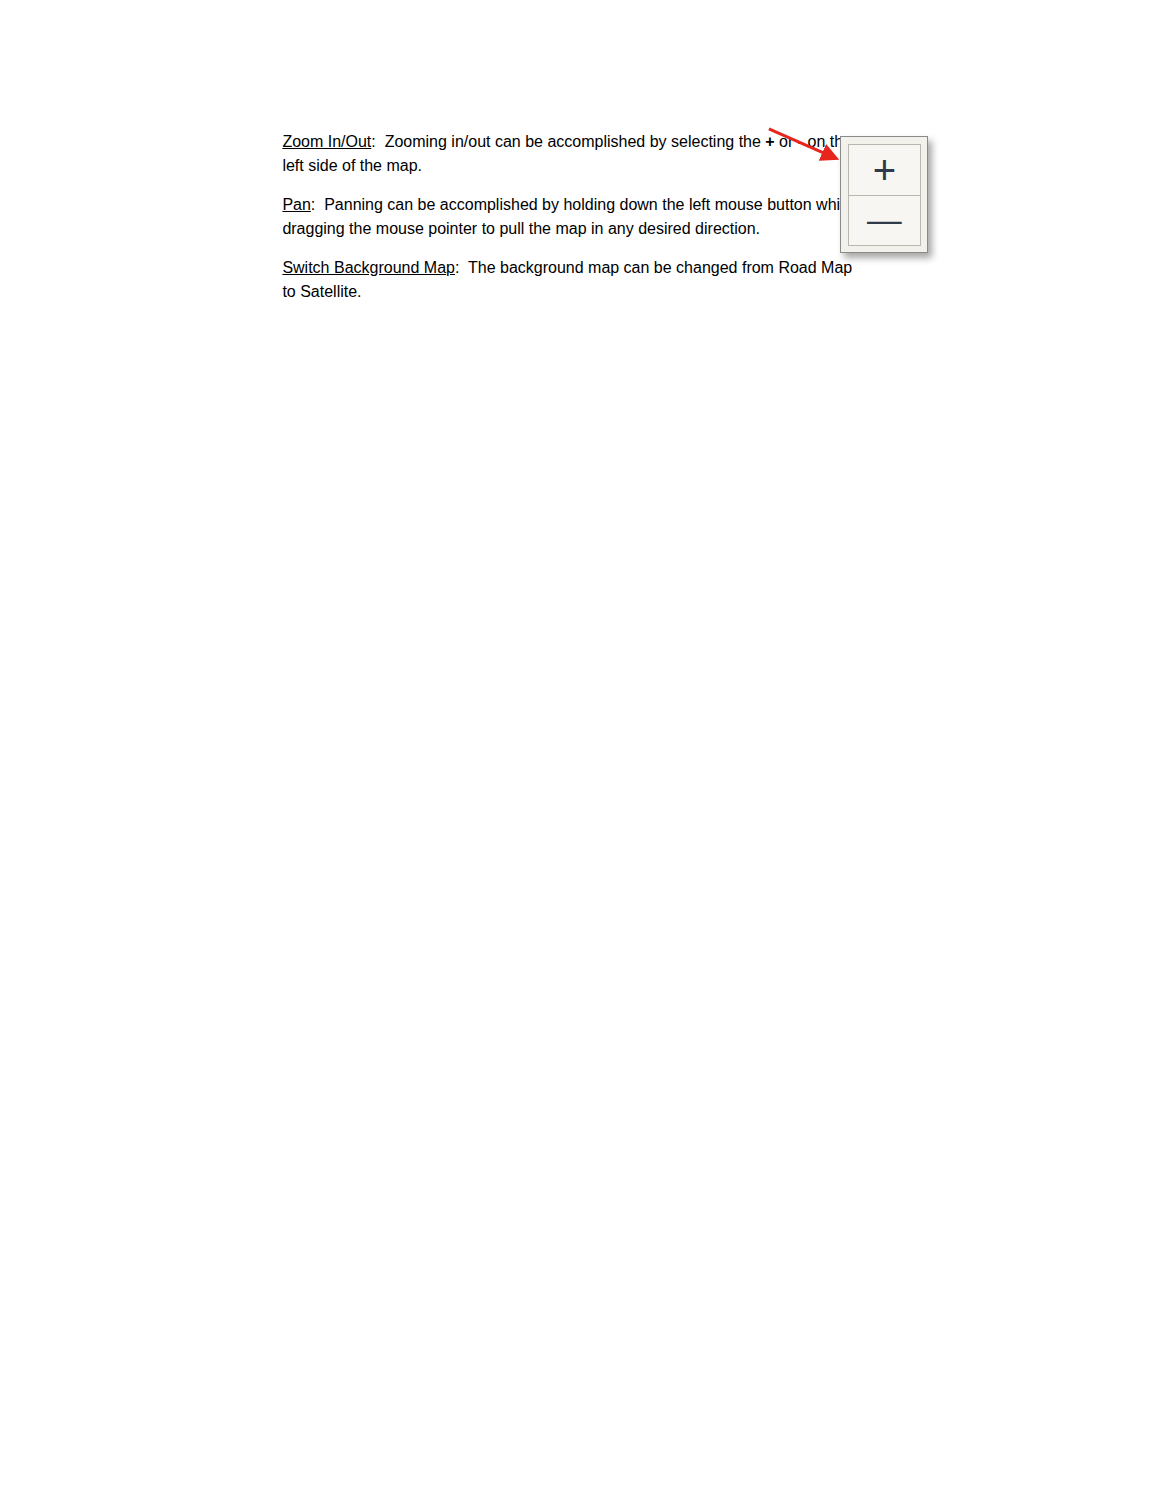+
—
Zoom In/Out: Zooming in/out can be accomplished by selecting the + or - on the left side of the map.
Pan: Panning can be accomplished by holding down the left mouse button while dragging the mouse pointer to pull the map in any desired direction.
Switch Background Map: The background map can be changed from Road Map to Satellite.